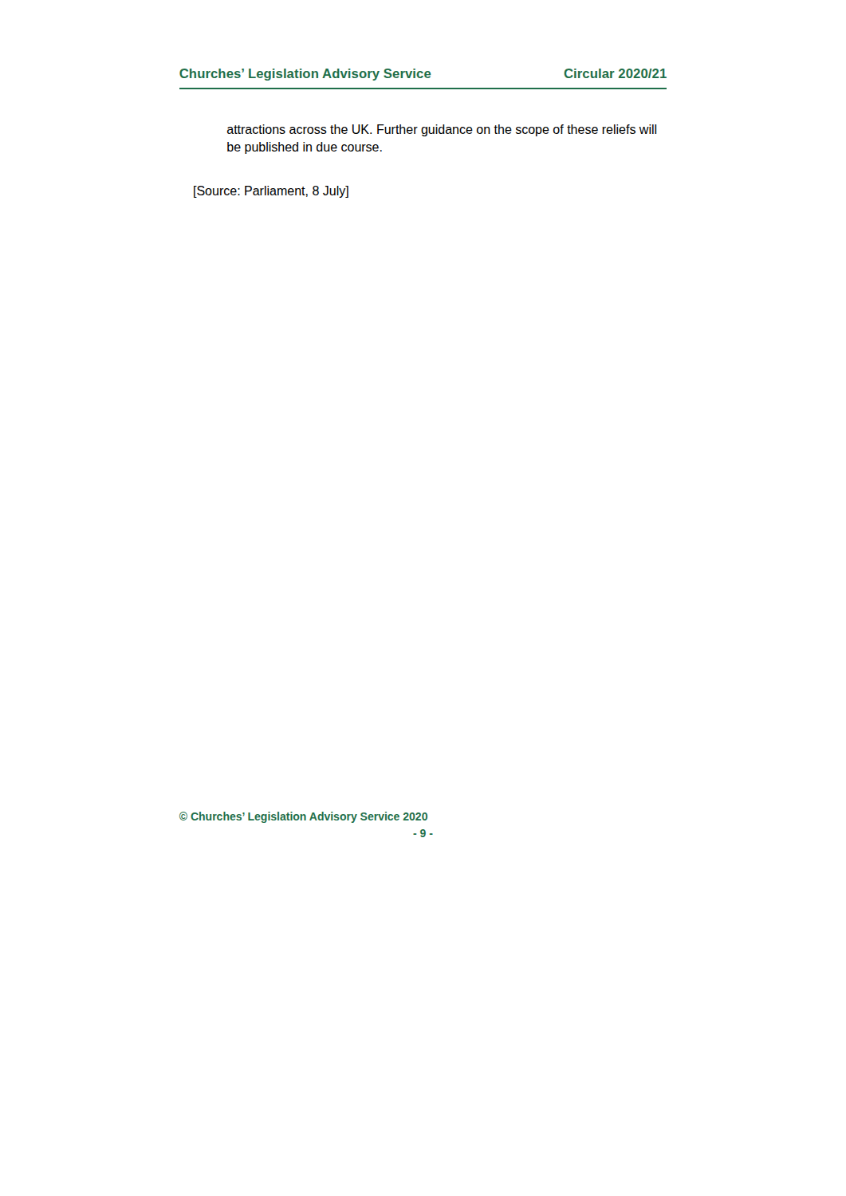Churches’ Legislation Advisory Service
Circular 2020/21
attractions across the UK. Further guidance on the scope of these reliefs will be published in due course.
[Source: Parliament, 8 July]
© Churches’ Legislation Advisory Service 2020
- 9 -